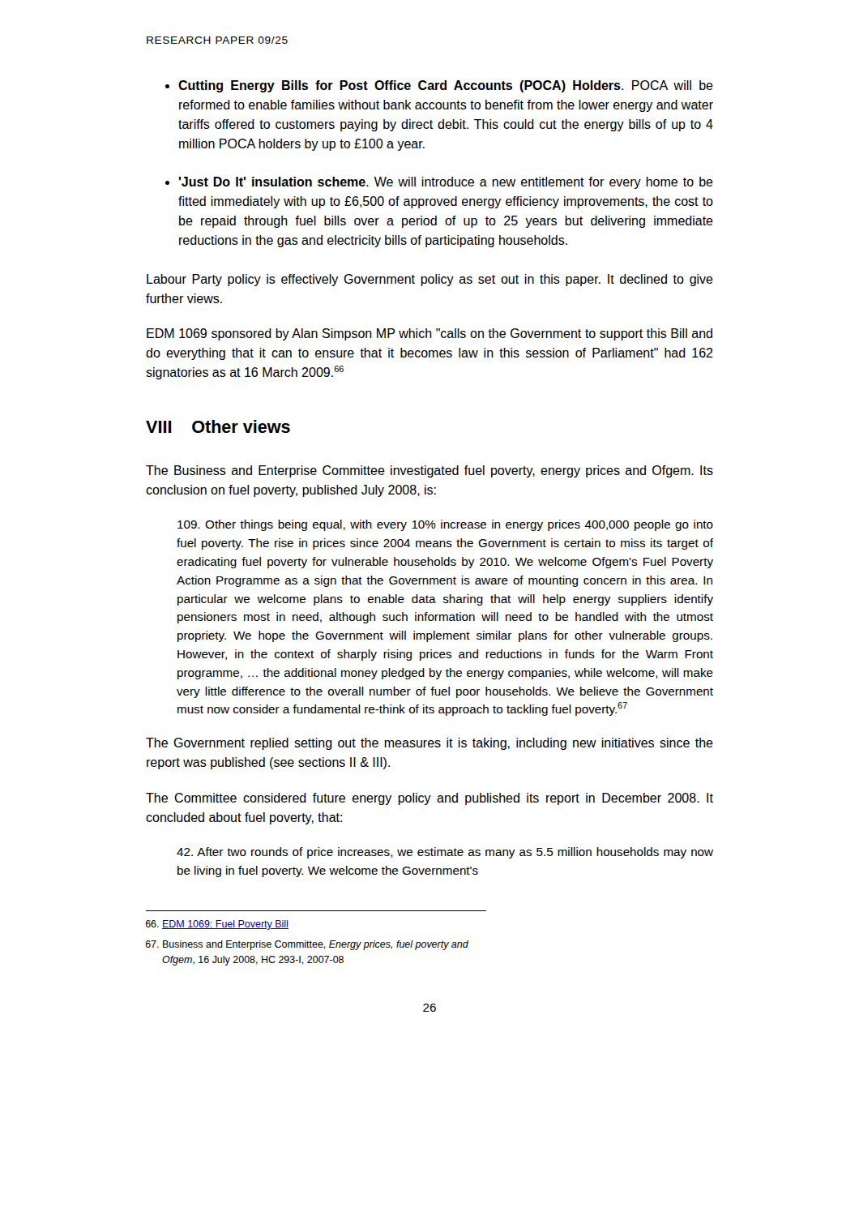RESEARCH PAPER 09/25
Cutting Energy Bills for Post Office Card Accounts (POCA) Holders. POCA will be reformed to enable families without bank accounts to benefit from the lower energy and water tariffs offered to customers paying by direct debit. This could cut the energy bills of up to 4 million POCA holders by up to £100 a year.
'Just Do It' insulation scheme. We will introduce a new entitlement for every home to be fitted immediately with up to £6,500 of approved energy efficiency improvements, the cost to be repaid through fuel bills over a period of up to 25 years but delivering immediate reductions in the gas and electricity bills of participating households.
Labour Party policy is effectively Government policy as set out in this paper. It declined to give further views.
EDM 1069 sponsored by Alan Simpson MP which "calls on the Government to support this Bill and do everything that it can to ensure that it becomes law in this session of Parliament" had 162 signatories as at 16 March 2009.66
VIIIOther views
The Business and Enterprise Committee investigated fuel poverty, energy prices and Ofgem. Its conclusion on fuel poverty, published July 2008, is:
109. Other things being equal, with every 10% increase in energy prices 400,000 people go into fuel poverty. The rise in prices since 2004 means the Government is certain to miss its target of eradicating fuel poverty for vulnerable households by 2010. We welcome Ofgem's Fuel Poverty Action Programme as a sign that the Government is aware of mounting concern in this area. In particular we welcome plans to enable data sharing that will help energy suppliers identify pensioners most in need, although such information will need to be handled with the utmost propriety. We hope the Government will implement similar plans for other vulnerable groups. However, in the context of sharply rising prices and reductions in funds for the Warm Front programme, … the additional money pledged by the energy companies, while welcome, will make very little difference to the overall number of fuel poor households. We believe the Government must now consider a fundamental re-think of its approach to tackling fuel poverty.67
The Government replied setting out the measures it is taking, including new initiatives since the report was published (see sections II & III).
The Committee considered future energy policy and published its report in December 2008. It concluded about fuel poverty, that:
42. After two rounds of price increases, we estimate as many as 5.5 million households may now be living in fuel poverty. We welcome the Government's
EDM 1069: Fuel Poverty Bill
Business and Enterprise Committee, Energy prices, fuel poverty and Ofgem, 16 July 2008, HC 293-I, 2007-08
26